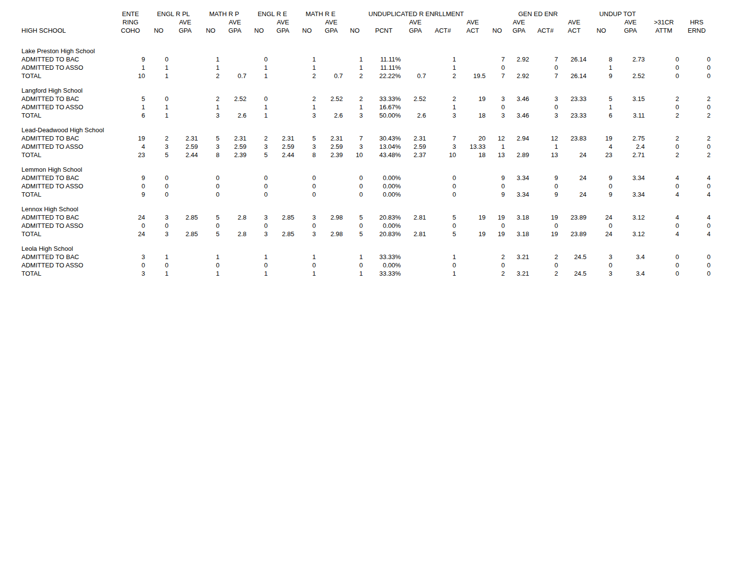| | ENTE | ENGL R PL | MATH R P | ENGL R E | MATH R E | UNDUPLICATED R ENRLLMENT | GEN ED ENR | UNDUP TOT | |
| --- | --- | --- | --- | --- | --- | --- | --- | --- | --- |
| | RING | | AVE | | AVE | | AVE | | AVE | | | AVE | | AVE | | AVE | | AVE | | AVE | >31CR | HRS |
| HIGH SCHOOL | COHO | NO | GPA | NO | GPA | NO | GPA | NO | GPA | NO | PCNT | GPA | ACT# | ACT | NO | GPA | ACT# | ACT | NO | GPA | ATTM | ERND |
| Lake Preston High School |
| ADMITTED TO BAC | 9 | 0 | | 1 | | 0 | | 1 | | 1 | 11.11% | | 1 | | 7 | 2.92 | 7 | 26.14 | 8 | 2.73 | 0 | 0 |
| ADMITTED TO ASSO | 1 | 1 | | 1 | | 1 | | 1 | | 1 | 11.11% | | 1 | | 0 | | 0 | | 1 | | 0 | 0 |
| TOTAL | 10 | 1 | | 2 | 0.7 | 1 | | 2 | 0.7 | 2 | 22.22% | 0.7 | 2 | 19.5 | 7 | 2.92 | 7 | 26.14 | 9 | 2.52 | 0 | 0 |
| Langford High School |
| ADMITTED TO BAC | 5 | 0 | | 2 | 2.52 | 0 | | 2 | 2.52 | 2 | 33.33% | 2.52 | 2 | 19 | 3 | 3.46 | 3 | 23.33 | 5 | 3.15 | 2 | 2 |
| ADMITTED TO ASSO | 1 | 1 | | 1 | | 1 | | 1 | | 1 | 16.67% | | 1 | | 0 | | 0 | | 1 | | 0 | 0 |
| TOTAL | 6 | 1 | | 3 | 2.6 | 1 | | 3 | 2.6 | 3 | 50.00% | 2.6 | 3 | 18 | 3 | 3.46 | 3 | 23.33 | 6 | 3.11 | 2 | 2 |
| Lead-Deadwood High School |
| ADMITTED TO BAC | 19 | 2 | 2.31 | 5 | 2.31 | 2 | 2.31 | 5 | 2.31 | 7 | 30.43% | 2.31 | 7 | 20 | 12 | 2.94 | 12 | 23.83 | 19 | 2.75 | 2 | 2 |
| ADMITTED TO ASSO | 4 | 3 | 2.59 | 3 | 2.59 | 3 | 2.59 | 3 | 2.59 | 3 | 13.04% | 2.59 | 3 | 13.33 | 1 | | 1 | | 4 | 2.4 | 0 | 0 |
| TOTAL | 23 | 5 | 2.44 | 8 | 2.39 | 5 | 2.44 | 8 | 2.39 | 10 | 43.48% | 2.37 | 10 | 18 | 13 | 2.89 | 13 | 24 | 23 | 2.71 | 2 | 2 |
| Lemmon High School |
| ADMITTED TO BAC | 9 | 0 | | 0 | | 0 | | 0 | | 0 | 0.00% | | 0 | | 9 | 3.34 | 9 | 24 | 9 | 3.34 | 4 | 4 |
| ADMITTED TO ASSO | 0 | 0 | | 0 | | 0 | | 0 | | 0 | 0.00% | | 0 | | 0 | | 0 | | 0 | | 0 | 0 |
| TOTAL | 9 | 0 | | 0 | | 0 | | 0 | | 0 | 0.00% | | 0 | | 9 | 3.34 | 9 | 24 | 9 | 3.34 | 4 | 4 |
| Lennox High School |
| ADMITTED TO BAC | 24 | 3 | 2.85 | 5 | 2.8 | 3 | 2.85 | 3 | 2.98 | 5 | 20.83% | 2.81 | 5 | 19 | 19 | 3.18 | 19 | 23.89 | 24 | 3.12 | 4 | 4 |
| ADMITTED TO ASSO | 0 | 0 | | 0 | | 0 | | 0 | | 0 | 0.00% | | 0 | | 0 | | 0 | | 0 | | 0 | 0 |
| TOTAL | 24 | 3 | 2.85 | 5 | 2.8 | 3 | 2.85 | 3 | 2.98 | 5 | 20.83% | 2.81 | 5 | 19 | 19 | 3.18 | 19 | 23.89 | 24 | 3.12 | 4 | 4 |
| Leola High School |
| ADMITTED TO BAC | 3 | 1 | | 1 | | 1 | | 1 | | 1 | 33.33% | | 1 | | 2 | 3.21 | 2 | 24.5 | 3 | 3.4 | 0 | 0 |
| ADMITTED TO ASSO | 0 | 0 | | 0 | | 0 | | 0 | | 0 | 0.00% | | 0 | | 0 | | 0 | | 0 | | 0 | 0 |
| TOTAL | 3 | 1 | | 1 | | 1 | | 1 | | 1 | 33.33% | | 1 | | 2 | 3.21 | 2 | 24.5 | 3 | 3.4 | 0 | 0 |